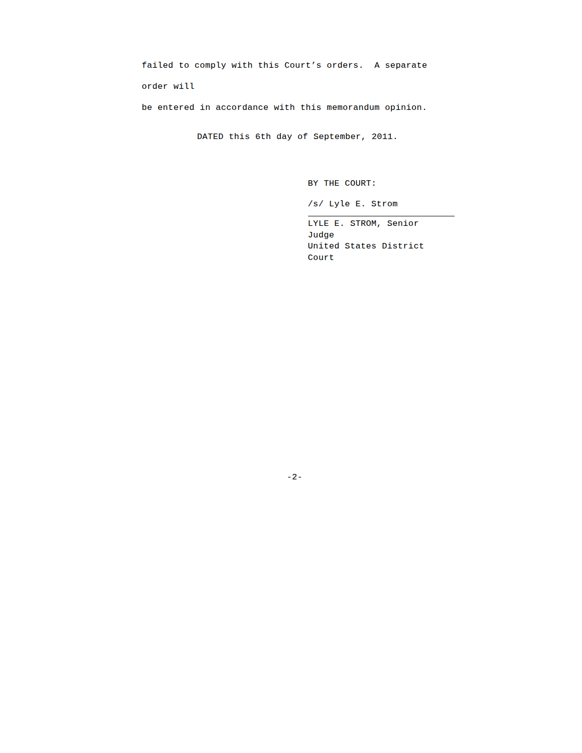failed to comply with this Court’s orders. A separate order will
be entered in accordance with this memorandum opinion.
DATED this 6th day of September, 2011.
BY THE COURT:
/s/ Lyle E. Strom
LYLE E. STROM, Senior Judge
United States District Court
-2-